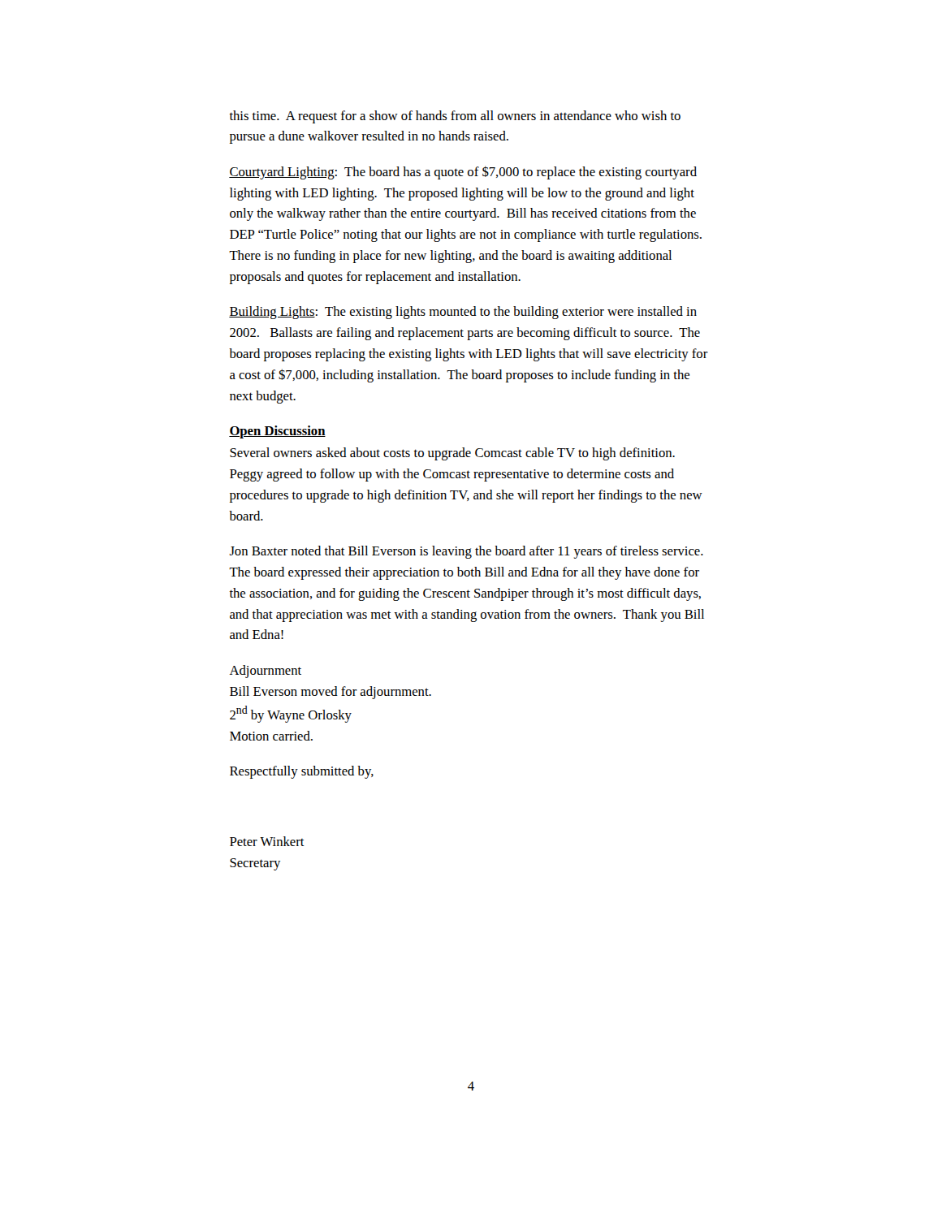this time. A request for a show of hands from all owners in attendance who wish to pursue a dune walkover resulted in no hands raised.
Courtyard Lighting: The board has a quote of $7,000 to replace the existing courtyard lighting with LED lighting. The proposed lighting will be low to the ground and light only the walkway rather than the entire courtyard. Bill has received citations from the DEP “Turtle Police” noting that our lights are not in compliance with turtle regulations. There is no funding in place for new lighting, and the board is awaiting additional proposals and quotes for replacement and installation.
Building Lights: The existing lights mounted to the building exterior were installed in 2002. Ballasts are failing and replacement parts are becoming difficult to source. The board proposes replacing the existing lights with LED lights that will save electricity for a cost of $7,000, including installation. The board proposes to include funding in the next budget.
Open Discussion
Several owners asked about costs to upgrade Comcast cable TV to high definition. Peggy agreed to follow up with the Comcast representative to determine costs and procedures to upgrade to high definition TV, and she will report her findings to the new board.
Jon Baxter noted that Bill Everson is leaving the board after 11 years of tireless service. The board expressed their appreciation to both Bill and Edna for all they have done for the association, and for guiding the Crescent Sandpiper through it’s most difficult days, and that appreciation was met with a standing ovation from the owners. Thank you Bill and Edna!
Adjournment
Bill Everson moved for adjournment.
2nd by Wayne Orlosky
Motion carried.
Respectfully submitted by,
Peter Winkert
Secretary
4